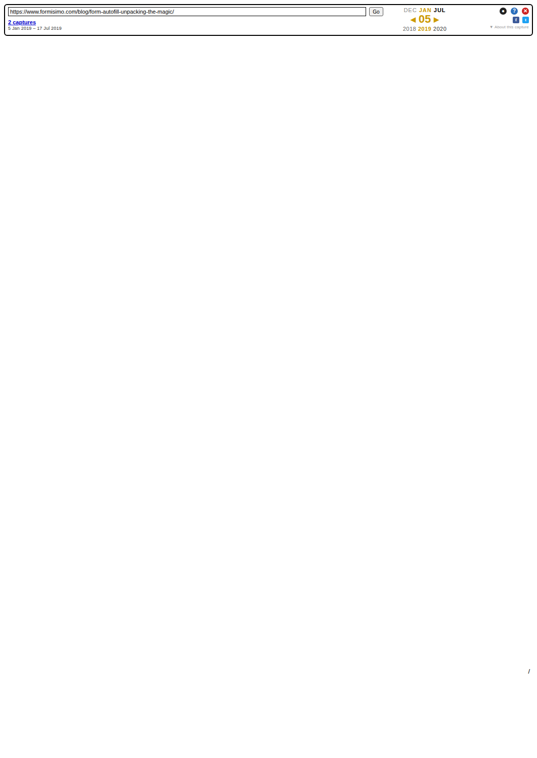| Go 2 captures 5 Jan 2019 – 17 Jul 2019 | DEC JAN JUL ◀ 05 ▶ 2018 2019 2020 | ● ? ✕ f t ▼ About this capture |
/